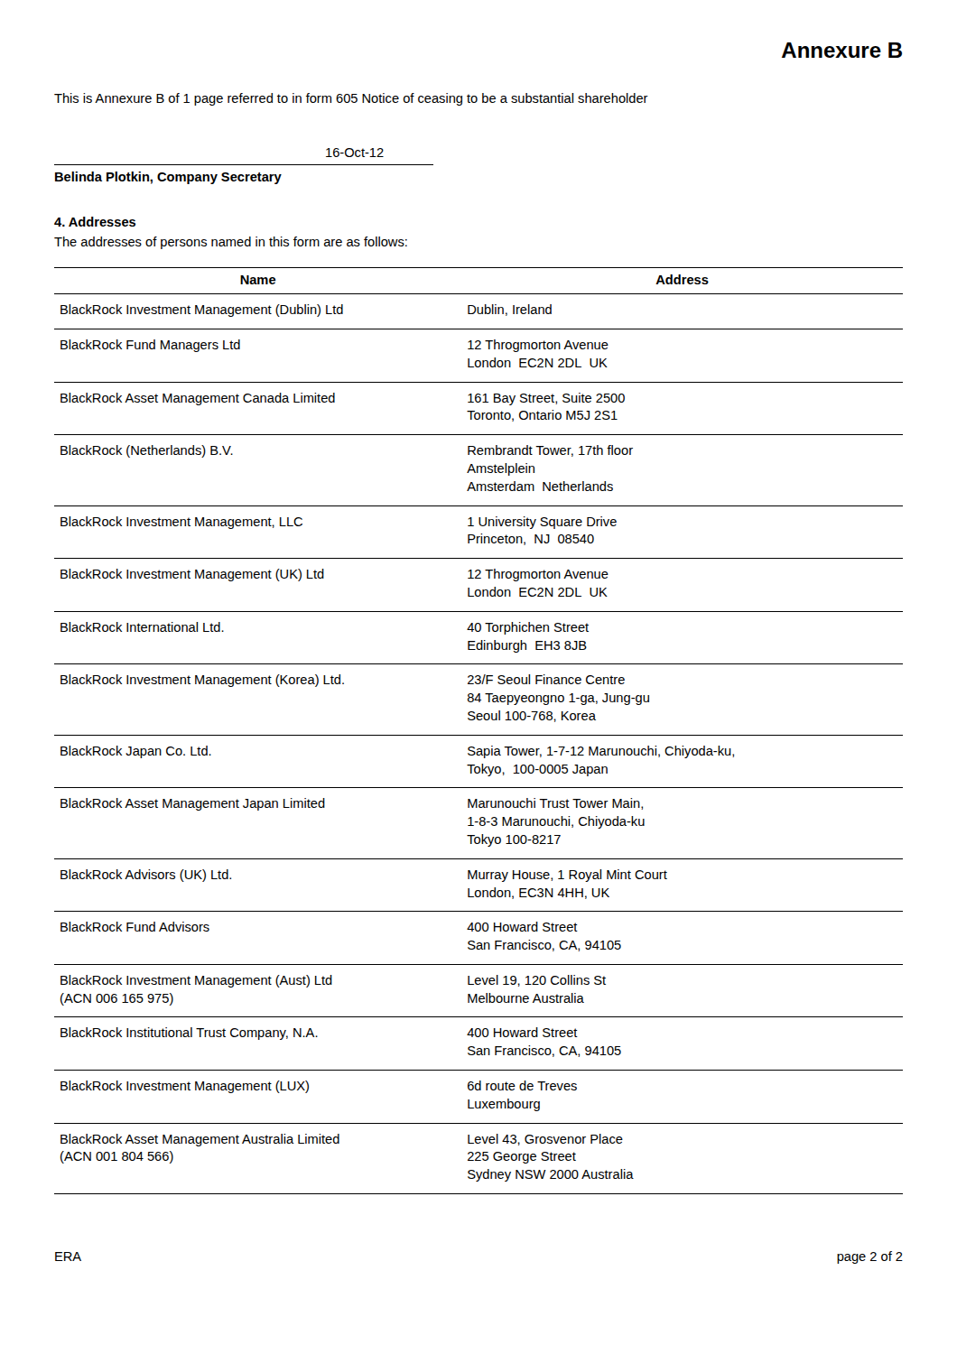Annexure B
This is Annexure B of 1 page referred to in form 605 Notice of ceasing to be a substantial shareholder
16-Oct-12
Belinda Plotkin, Company Secretary
4. Addresses
The addresses of persons named in this form are as follows:
| Name | Address |
| --- | --- |
| BlackRock Investment Management (Dublin) Ltd | Dublin, Ireland |
| BlackRock Fund Managers Ltd | 12 Throgmorton Avenue London EC2N 2DL UK |
| BlackRock Asset Management Canada Limited | 161 Bay Street, Suite 2500 Toronto, Ontario M5J 2S1 |
| BlackRock (Netherlands) B.V. | Rembrandt Tower, 17th floor Amstelplein Amsterdam Netherlands |
| BlackRock Investment Management, LLC | 1 University Square Drive Princeton, NJ 08540 |
| BlackRock Investment Management (UK) Ltd | 12 Throgmorton Avenue London EC2N 2DL UK |
| BlackRock International Ltd. | 40 Torphichen Street Edinburgh EH3 8JB |
| BlackRock Investment Management (Korea) Ltd. | 23/F Seoul Finance Centre 84 Taepyeongno 1-ga, Jung-gu Seoul 100-768, Korea |
| BlackRock Japan Co. Ltd. | Sapia Tower, 1-7-12 Marunouchi, Chiyoda-ku, Tokyo, 100-0005 Japan |
| BlackRock Asset Management Japan Limited | Marunouchi Trust Tower Main, 1-8-3 Marunouchi, Chiyoda-ku Tokyo 100-8217 |
| BlackRock Advisors (UK) Ltd. | Murray House, 1 Royal Mint Court London, EC3N 4HH, UK |
| BlackRock Fund Advisors | 400 Howard Street San Francisco, CA, 94105 |
| BlackRock Investment Management (Aust) Ltd (ACN 006 165 975) | Level 19, 120 Collins St Melbourne Australia |
| BlackRock Institutional Trust Company, N.A. | 400 Howard Street San Francisco, CA, 94105 |
| BlackRock Investment Management (LUX) | 6d route de Treves Luxembourg |
| BlackRock Asset Management Australia Limited (ACN 001 804 566) | Level 43, Grosvenor Place 225 George Street Sydney NSW 2000 Australia |
ERA page 2 of 2